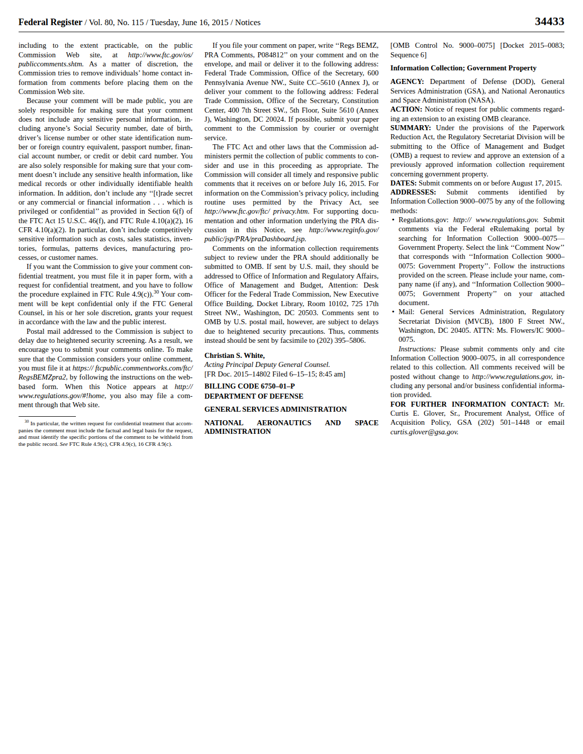Federal Register / Vol. 80, No. 115 / Tuesday, June 16, 2015 / Notices
34433
including to the extent practicable, on the public Commission Web site, at http://www.ftc.gov/os/ publiccomments.shtm. As a matter of discretion, the Commission tries to remove individuals’ home contact information from comments before placing them on the Commission Web site.
Because your comment will be made public, you are solely responsible for making sure that your comment does not include any sensitive personal information, including anyone’s Social Security number, date of birth, driver’s license number or other state identification number or foreign country equivalent, passport number, financial account number, or credit or debit card number. You are also solely responsible for making sure that your comment doesn’t include any sensitive health information, like medical records or other individually identifiable health information. In addition, don’t include any ‘‘[t]rade secret or any commercial or financial information . . . which is privileged or confidential’’ as provided in Section 6(f) of the FTC Act 15 U.S.C. 46(f), and FTC Rule 4.10(a)(2), 16 CFR 4.10(a)(2). In particular, don’t include competitively sensitive information such as costs, sales statistics, inventories, formulas, patterns devices, manufacturing processes, or customer names.
If you want the Commission to give your comment confidential treatment, you must file it in paper form, with a request for confidential treatment, and you have to follow the procedure explained in FTC Rule 4.9(c)).30 Your comment will be kept confidential only if the FTC General Counsel, in his or her sole discretion, grants your request in accordance with the law and the public interest.
Postal mail addressed to the Commission is subject to delay due to heightened security screening. As a result, we encourage you to submit your comments online. To make sure that the Commission considers your online comment, you must file it at https:// ftcpublic.commentworks.com/ftc/ RegsBEMZpra2, by following the instructions on the web-based form. When this Notice appears at http:// www.regulations.gov/#!home, you also may file a comment through that Web site.
30 In particular, the written request for confidential treatment that accompanies the comment must include the factual and legal basis for the request, and must identify the specific portions of the comment to be withheld from the public record. See FTC Rule 4.9(c), CFR 4.9(c), 16 CFR 4.9(c).
If you file your comment on paper, write ‘‘Regs BEMZ, PRA Comments, P084812’’ on your comment and on the envelope, and mail or deliver it to the following address: Federal Trade Commission, Office of the Secretary, 600 Pennsylvania Avenue NW., Suite CC–5610 (Annex J), or deliver your comment to the following address: Federal Trade Commission, Office of the Secretary, Constitution Center, 400 7th Street SW., 5th Floor, Suite 5610 (Annex J), Washington, DC 20024. If possible, submit your paper comment to the Commission by courier or overnight service.
The FTC Act and other laws that the Commission administers permit the collection of public comments to consider and use in this proceeding as appropriate. The Commission will consider all timely and responsive public comments that it receives on or before July 16, 2015. For information on the Commission’s privacy policy, including routine uses permitted by the Privacy Act, see http://www.ftc.gov/ftc/ privacy.htm. For supporting documentation and other information underlying the PRA discussion in this Notice, see http://www.reginfo.gov/ public/jsp/PRA/praDashboard.jsp.
Comments on the information collection requirements subject to review under the PRA should additionally be submitted to OMB. If sent by U.S. mail, they should be addressed to Office of Information and Regulatory Affairs, Office of Management and Budget, Attention: Desk Officer for the Federal Trade Commission, New Executive Office Building, Docket Library, Room 10102, 725 17th Street NW., Washington, DC 20503. Comments sent to OMB by U.S. postal mail, however, are subject to delays due to heightened security precautions. Thus, comments instead should be sent by facsimile to (202) 395–5806.
Christian S. White,
Acting Principal Deputy General Counsel.
[FR Doc. 2015–14802 Filed 6–15–15; 8:45 am]
BILLING CODE 6750–01–P
DEPARTMENT OF DEFENSE
GENERAL SERVICES ADMINISTRATION
NATIONAL AERONAUTICS AND SPACE ADMINISTRATION
[OMB Control No. 9000–0075] [Docket 2015–0083; Sequence 6]
Information Collection; Government Property
AGENCY: Department of Defense (DOD), General Services Administration (GSA), and National Aeronautics and Space Administration (NASA).
ACTION: Notice of request for public comments regarding an extension to an existing OMB clearance.
SUMMARY: Under the provisions of the Paperwork Reduction Act, the Regulatory Secretariat Division will be submitting to the Office of Management and Budget (OMB) a request to review and approve an extension of a previously approved information collection requirement concerning government property.
DATES: Submit comments on or before August 17, 2015.
ADDRESSES: Submit comments identified by Information Collection 9000–0075 by any of the following methods:
Regulations.gov: http:// www.regulations.gov. Submit comments via the Federal eRulemaking portal by searching for Information Collection 9000–0075—Government Property. Select the link ‘‘Comment Now’’ that corresponds with ‘‘Information Collection 9000–0075: Government Property’’. Follow the instructions provided on the screen. Please include your name, company name (if any), and ‘‘Information Collection 9000–0075; Government Property’’ on your attached document.
Mail: General Services Administration, Regulatory Secretariat Division (MVCB), 1800 F Street NW., Washington, DC 20405. ATTN: Ms. Flowers/IC 9000–0075.
Instructions: Please submit comments only and cite Information Collection 9000–0075, in all correspondence related to this collection. All comments received will be posted without change to http://www.regulations.gov, including any personal and/or business confidential information provided.
FOR FURTHER INFORMATION CONTACT: Mr. Curtis E. Glover, Sr., Procurement Analyst, Office of Acquisition Policy, GSA (202) 501–1448 or email curtis.glover@gsa.gov.